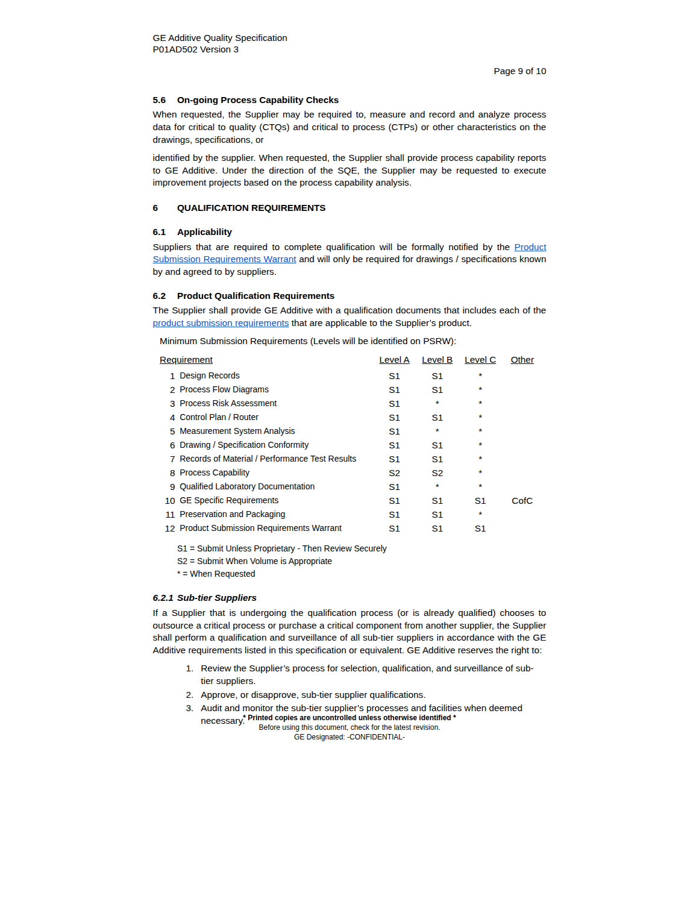GE Additive Quality Specification
P01AD502 Version 3
Page 9 of 10
5.6 On-going Process Capability Checks
When requested, the Supplier may be required to, measure and record and analyze process data for critical to quality (CTQs) and critical to process (CTPs) or other characteristics on the drawings, specifications, or
identified by the supplier. When requested, the Supplier shall provide process capability reports to GE Additive. Under the direction of the SQE, the Supplier may be requested to execute improvement projects based on the process capability analysis.
6 QUALIFICATION REQUIREMENTS
6.1 Applicability
Suppliers that are required to complete qualification will be formally notified by the Product Submission Requirements Warrant and will only be required for drawings / specifications known by and agreed to by suppliers.
6.2 Product Qualification Requirements
The Supplier shall provide GE Additive with a qualification documents that includes each of the product submission requirements that are applicable to the Supplier’s product.
Minimum Submission Requirements (Levels will be identified on PSRW):
| Requirement | Level A | Level B | Level C | Other |
| --- | --- | --- | --- | --- |
| 1 | Design Records | S1 | S1 | * | |
| 2 | Process Flow Diagrams | S1 | S1 | * | |
| 3 | Process Risk Assessment | S1 | * | * | |
| 4 | Control Plan / Router | S1 | S1 | * | |
| 5 | Measurement System Analysis | S1 | * | * | |
| 6 | Drawing / Specification Conformity | S1 | S1 | * | |
| 7 | Records of Material / Performance Test Results | S1 | S1 | * | |
| 8 | Process Capability | S2 | S2 | * | |
| 9 | Qualified Laboratory Documentation | S1 | * | * | |
| 10 | GE Specific Requirements | S1 | S1 | S1 | CofC |
| 11 | Preservation and Packaging | S1 | S1 | * | |
| 12 | Product Submission Requirements Warrant | S1 | S1 | S1 | |
S1 = Submit Unless Proprietary - Then Review Securely
S2 = Submit When Volume is Appropriate
* = When Requested
6.2.1 Sub-tier Suppliers
If a Supplier that is undergoing the qualification process (or is already qualified) chooses to outsource a critical process or purchase a critical component from another supplier, the Supplier shall perform a qualification and surveillance of all sub-tier suppliers in accordance with the GE Additive requirements listed in this specification or equivalent. GE Additive reserves the right to:
Review the Supplier’s process for selection, qualification, and surveillance of sub-tier suppliers.
Approve, or disapprove, sub-tier supplier qualifications.
Audit and monitor the sub-tier supplier’s processes and facilities when deemed necessary.
* Printed copies are uncontrolled unless otherwise identified *
Before using this document, check for the latest revision.
GE Designated: -CONFIDENTIAL-